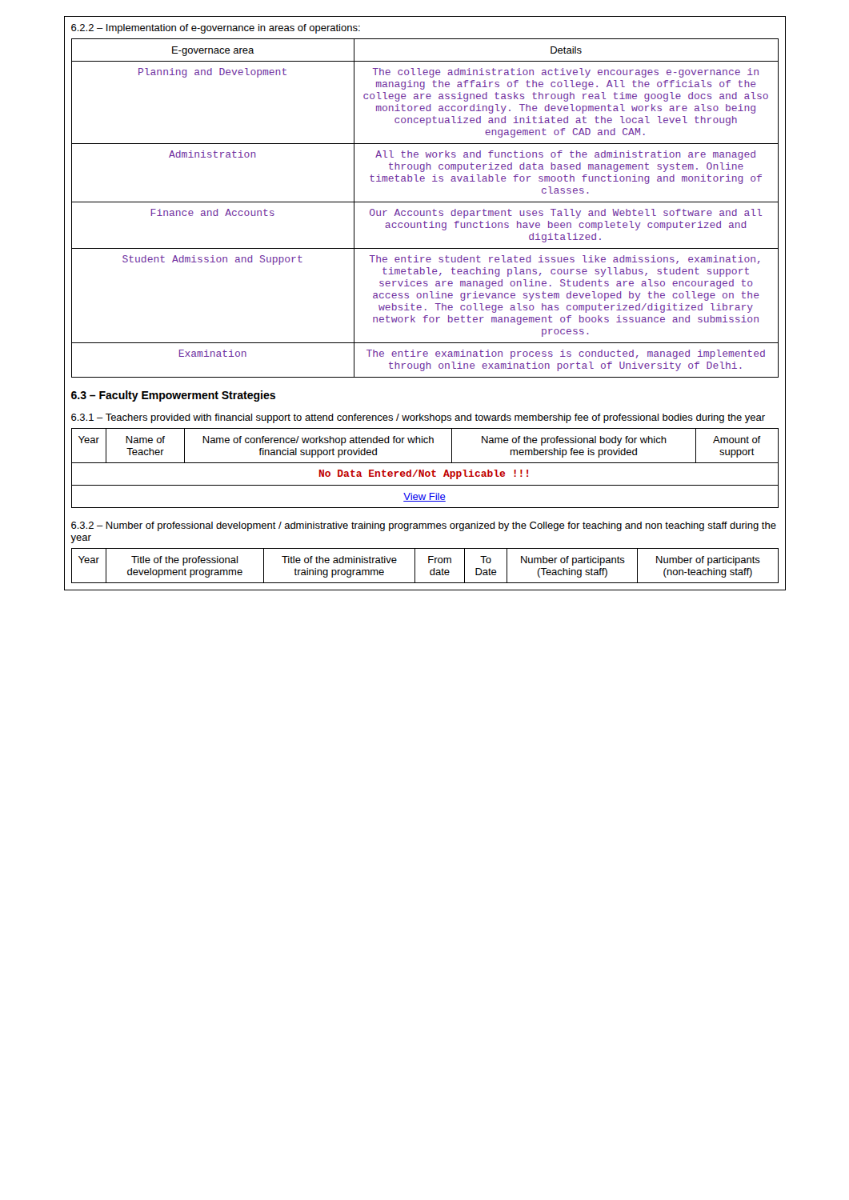6.2.2 – Implementation of e-governance in areas of operations:
| E-governace area | Details |
| --- | --- |
| Planning and Development | The college administration actively encourages e-governance in managing the affairs of the college. All the officials of the college are assigned tasks through real time google docs and also monitored accordingly. The developmental works are also being conceptualized and initiated at the local level through engagement of CAD and CAM. |
| Administration | All the works and functions of the administration are managed through computerized data based management system. Online timetable is available for smooth functioning and monitoring of classes. |
| Finance and Accounts | Our Accounts department uses Tally and Webtell software and all accounting functions have been completely computerized and digitalized. |
| Student Admission and Support | The entire student related issues like admissions, examination, timetable, teaching plans, course syllabus, student support services are managed online. Students are also encouraged to access online grievance system developed by the college on the website. The college also has computerized/digitized library network for better management of books issuance and submission process. |
| Examination | The entire examination process is conducted, managed implemented through online examination portal of University of Delhi. |
6.3 – Faculty Empowerment Strategies
6.3.1 – Teachers provided with financial support to attend conferences / workshops and towards membership fee of professional bodies during the year
| Year | Name of Teacher | Name of conference/ workshop attended for which financial support provided | Name of the professional body for which membership fee is provided | Amount of support |
| --- | --- | --- | --- | --- |
| No Data Entered/Not Applicable !!! |
| View File |
6.3.2 – Number of professional development / administrative training programmes organized by the College for teaching and non teaching staff during the year
| Year | Title of the professional development programme | Title of the administrative training programme | From date | To Date | Number of participants (Teaching staff) | Number of participants (non-teaching staff) |
| --- | --- | --- | --- | --- | --- | --- |